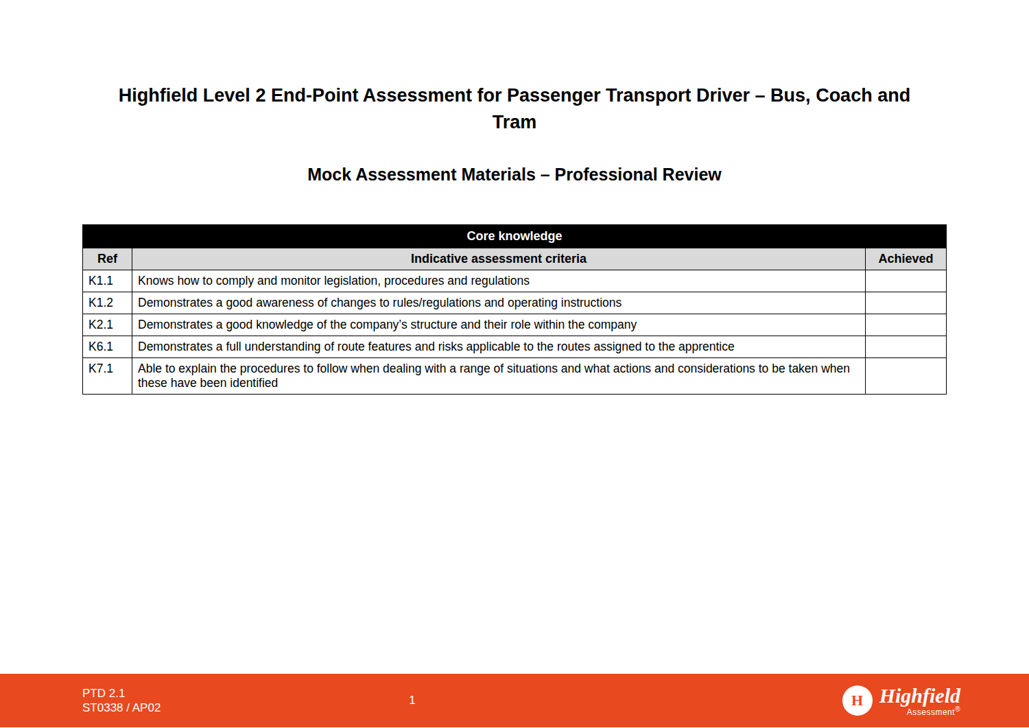Highfield Level 2 End-Point Assessment for Passenger Transport Driver – Bus, Coach and Tram
Mock Assessment Materials – Professional Review
| Core knowledge |
| --- |
| Ref | Indicative assessment criteria | Achieved |
| K1.1 | Knows how to comply and monitor legislation, procedures and regulations | |
| K1.2 | Demonstrates a good awareness of changes to rules/regulations and operating instructions | |
| K2.1 | Demonstrates a good knowledge of the company’s structure and their role within the company | |
| K6.1 | Demonstrates a full understanding of route features and risks applicable to the routes assigned to the apprentice | |
| K7.1 | Able to explain the procedures to follow when dealing with a range of situations and what actions and considerations to be taken when these have been identified | |
PTD 2.1 ST0338 / AP02
1
H
Highfield Assessment®